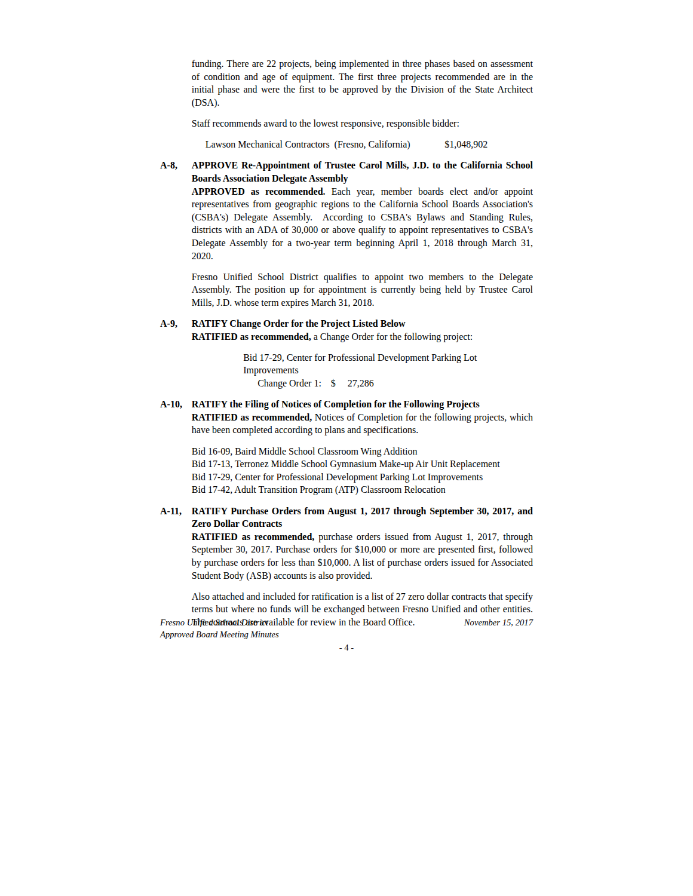funding. There are 22 projects, being implemented in three phases based on assessment of condition and age of equipment. The first three projects recommended are in the initial phase and were the first to be approved by the Division of the State Architect (DSA).
Staff recommends award to the lowest responsive, responsible bidder:
Lawson Mechanical Contractors (Fresno, California)$1,048,902
A-8,
APPROVE Re-Appointment of Trustee Carol Mills, J.D. to the California School Boards Association Delegate Assembly
APPROVED as recommended. Each year, member boards elect and/or appoint representatives from geographic regions to the California School Boards Association's (CSBA's) Delegate Assembly. According to CSBA's Bylaws and Standing Rules, districts with an ADA of 30,000 or above qualify to appoint representatives to CSBA's Delegate Assembly for a two-year term beginning April 1, 2018 through March 31, 2020.
Fresno Unified School District qualifies to appoint two members to the Delegate Assembly. The position up for appointment is currently being held by Trustee Carol Mills, J.D. whose term expires March 31, 2018.
A-9,
RATIFY Change Order for the Project Listed Below
RATIFIED as recommended, a Change Order for the following project:
Bid 17-29, Center for Professional Development Parking Lot Improvements
Change Order 1: $ 27,286
A-10,
RATIFY the Filing of Notices of Completion for the Following Projects
RATIFIED as recommended, Notices of Completion for the following projects, which have been completed according to plans and specifications.
Bid 16-09, Baird Middle School Classroom Wing Addition
Bid 17-13, Terronez Middle School Gymnasium Make-up Air Unit Replacement
Bid 17-29, Center for Professional Development Parking Lot Improvements
Bid 17-42, Adult Transition Program (ATP) Classroom Relocation
A-11,
RATIFY Purchase Orders from August 1, 2017 through September 30, 2017, and Zero Dollar Contracts
RATIFIED as recommended, purchase orders issued from August 1, 2017, through September 30, 2017. Purchase orders for $10,000 or more are presented first, followed by purchase orders for less than $10,000. A list of purchase orders issued for Associated Student Body (ASB) accounts is also provided.
Also attached and included for ratification is a list of 27 zero dollar contracts that specify terms but where no funds will be exchanged between Fresno Unified and other entities. The contracts are available for review in the Board Office.
Fresno Unified School District November 15, 2017
Approved Board Meeting Minutes
- 4 -